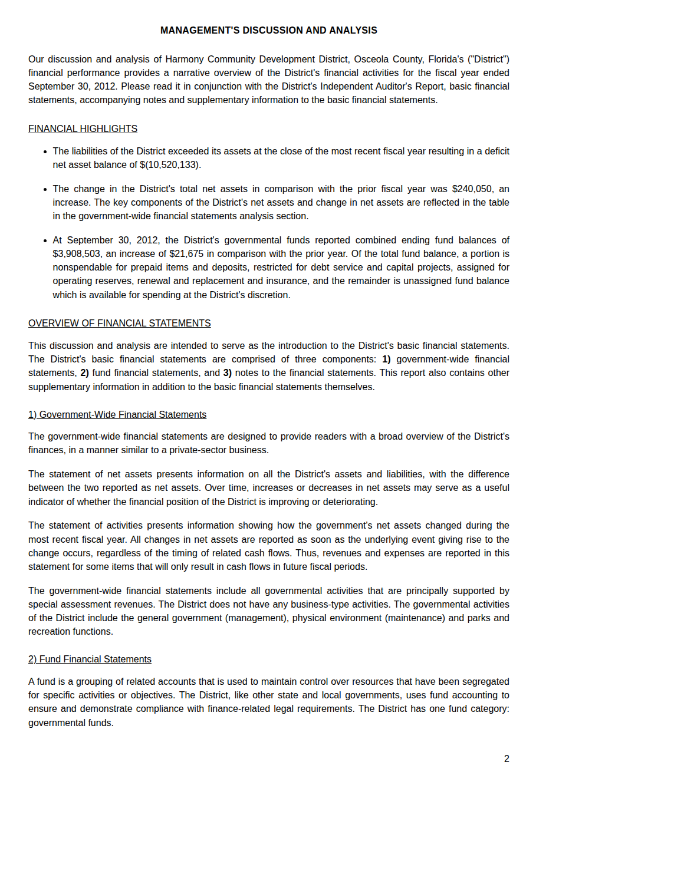MANAGEMENT'S DISCUSSION AND ANALYSIS
Our discussion and analysis of Harmony Community Development District, Osceola County, Florida's ("District") financial performance provides a narrative overview of the District's financial activities for the fiscal year ended September 30, 2012. Please read it in conjunction with the District's Independent Auditor's Report, basic financial statements, accompanying notes and supplementary information to the basic financial statements.
FINANCIAL HIGHLIGHTS
The liabilities of the District exceeded its assets at the close of the most recent fiscal year resulting in a deficit net asset balance of $(10,520,133).
The change in the District's total net assets in comparison with the prior fiscal year was $240,050, an increase. The key components of the District's net assets and change in net assets are reflected in the table in the government-wide financial statements analysis section.
At September 30, 2012, the District's governmental funds reported combined ending fund balances of $3,908,503, an increase of $21,675 in comparison with the prior year. Of the total fund balance, a portion is nonspendable for prepaid items and deposits, restricted for debt service and capital projects, assigned for operating reserves, renewal and replacement and insurance, and the remainder is unassigned fund balance which is available for spending at the District's discretion.
OVERVIEW OF FINANCIAL STATEMENTS
This discussion and analysis are intended to serve as the introduction to the District's basic financial statements. The District's basic financial statements are comprised of three components: 1) government-wide financial statements, 2) fund financial statements, and 3) notes to the financial statements. This report also contains other supplementary information in addition to the basic financial statements themselves.
1) Government-Wide Financial Statements
The government-wide financial statements are designed to provide readers with a broad overview of the District's finances, in a manner similar to a private-sector business.
The statement of net assets presents information on all the District's assets and liabilities, with the difference between the two reported as net assets. Over time, increases or decreases in net assets may serve as a useful indicator of whether the financial position of the District is improving or deteriorating.
The statement of activities presents information showing how the government's net assets changed during the most recent fiscal year. All changes in net assets are reported as soon as the underlying event giving rise to the change occurs, regardless of the timing of related cash flows. Thus, revenues and expenses are reported in this statement for some items that will only result in cash flows in future fiscal periods.
The government-wide financial statements include all governmental activities that are principally supported by special assessment revenues. The District does not have any business-type activities. The governmental activities of the District include the general government (management), physical environment (maintenance) and parks and recreation functions.
2) Fund Financial Statements
A fund is a grouping of related accounts that is used to maintain control over resources that have been segregated for specific activities or objectives. The District, like other state and local governments, uses fund accounting to ensure and demonstrate compliance with finance-related legal requirements. The District has one fund category: governmental funds.
2